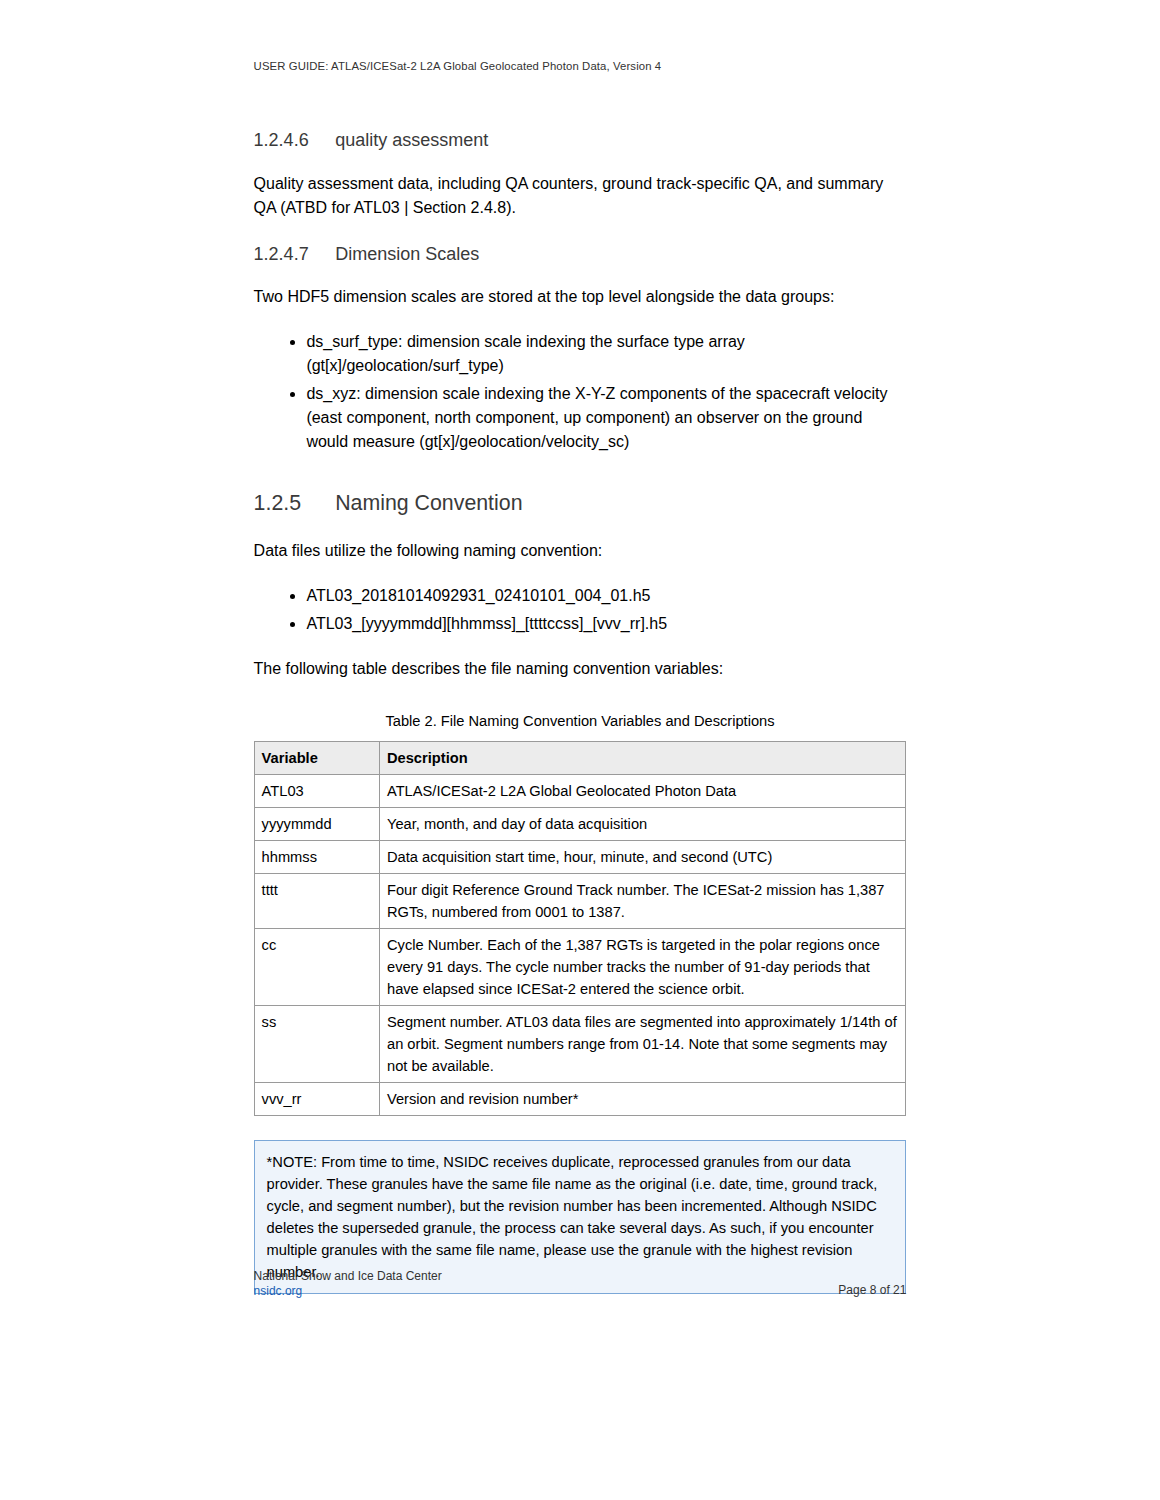USER GUIDE: ATLAS/ICESat-2 L2A Global Geolocated Photon Data, Version 4
1.2.4.6quality assessment
Quality assessment data, including QA counters, ground track-specific QA, and summary QA (ATBD for ATL03 | Section 2.4.8).
1.2.4.7 Dimension Scales
Two HDF5 dimension scales are stored at the top level alongside the data groups:
ds_surf_type: dimension scale indexing the surface type array (gt[x]/geolocation/surf_type)
ds_xyz: dimension scale indexing the X-Y-Z components of the spacecraft velocity (east component, north component, up component) an observer on the ground would measure (gt[x]/geolocation/velocity_sc)
1.2.5 Naming Convention
Data files utilize the following naming convention:
ATL03_20181014092931_02410101_004_01.h5
ATL03_[yyyymmdd][hhmmss]_[ttttccss]_[vvv_rr].h5
The following table describes the file naming convention variables:
Table 2. File Naming Convention Variables and Descriptions
| Variable | Description |
| --- | --- |
| ATL03 | ATLAS/ICESat-2 L2A Global Geolocated Photon Data |
| yyyymmdd | Year, month, and day of data acquisition |
| hhmmss | Data acquisition start time, hour, minute, and second (UTC) |
| tttt | Four digit Reference Ground Track number. The ICESat-2 mission has 1,387 RGTs, numbered from 0001 to 1387. |
| cc | Cycle Number. Each of the 1,387 RGTs is targeted in the polar regions once every 91 days. The cycle number tracks the number of 91-day periods that have elapsed since ICESat-2 entered the science orbit. |
| ss | Segment number. ATL03 data files are segmented into approximately 1/14th of an orbit. Segment numbers range from 01-14. Note that some segments may not be available. |
| vvv_rr | Version and revision number* |
*NOTE: From time to time, NSIDC receives duplicate, reprocessed granules from our data provider. These granules have the same file name as the original (i.e. date, time, ground track, cycle, and segment number), but the revision number has been incremented. Although NSIDC deletes the superseded granule, the process can take several days. As such, if you encounter multiple granules with the same file name, please use the granule with the highest revision number.
National Snow and Ice Data Center
nsidc.org
Page 8 of 21